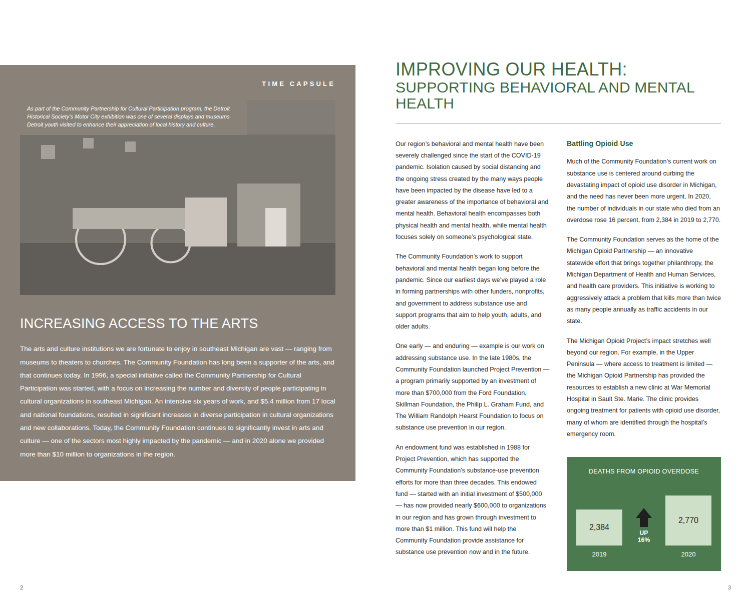Time Capsule
As part of the Community Partnership for Cultural Participation program, the Detroit Historical Society’s Motor City exhibition was one of several displays and museums Detroit youth visited to enhance their appreciation of local history and culture.
INCREASING ACCESS TO THE ARTS
The arts and culture institutions we are fortunate to enjoy in southeast Michigan are vast — ranging from museums to theaters to churches. The Community Foundation has long been a supporter of the arts, and that continues today. In 1996, a special initiative called the Community Partnership for Cultural Participation was started, with a focus on increasing the number and diversity of people participating in cultural organizations in southeast Michigan. An intensive six years of work, and $5.4 million from 17 local and national foundations, resulted in significant increases in diverse participation in cultural organizations and new collaborations. Today, the Community Foundation continues to significantly invest in arts and culture — one of the sectors most highly impacted by the pandemic — and in 2020 alone we provided more than $10 million to organizations in the region.
2
IMPROVING OUR HEALTH: SUPPORTING BEHAVIORAL AND MENTAL HEALTH
Our region’s behavioral and mental health have been severely challenged since the start of the COVID-19 pandemic. Isolation caused by social distancing and the ongoing stress created by the many ways people have been impacted by the disease have led to a greater awareness of the importance of behavioral and mental health. Behavioral health encompasses both physical health and mental health, while mental health focuses solely on someone’s psychological state.
The Community Foundation’s work to support behavioral and mental health began long before the pandemic. Since our earliest days we’ve played a role in forming partnerships with other funders, nonprofits, and government to address substance use and support programs that aim to help youth, adults, and older adults.
One early — and enduring — example is our work on addressing substance use. In the late 1980s, the Community Foundation launched Project Prevention — a program primarily supported by an investment of more than $700,000 from the Ford Foundation, Skillman Foundation, the Philip L. Graham Fund, and The William Randolph Hearst Foundation to focus on substance use prevention in our region.
An endowment fund was established in 1988 for Project Prevention, which has supported the Community Foundation’s substance-use prevention efforts for more than three decades. This endowed fund — started with an initial investment of $500,000 — has now provided nearly $600,000 to organizations in our region and has grown through investment to more than $1 million. This fund will help the Community Foundation provide assistance for substance use prevention now and in the future.
Battling Opioid Use
Much of the Community Foundation’s current work on substance use is centered around curbing the devastating impact of opioid use disorder in Michigan, and the need has never been more urgent. In 2020, the number of individuals in our state who died from an overdose rose 16 percent, from 2,384 in 2019 to 2,770.
The Community Foundation serves as the home of the Michigan Opioid Partnership — an innovative statewide effort that brings together philanthropy, the Michigan Department of Health and Human Services, and health care providers. This initiative is working to aggressively attack a problem that kills more than twice as many people annually as traffic accidents in our state.
The Michigan Opioid Project’s impact stretches well beyond our region. For example, in the Upper Peninsula — where access to treatment is limited — the Michigan Opioid Partnership has provided the resources to establish a new clinic at War Memorial Hospital in Sault Ste. Marie. The clinic provides ongoing treatment for patients with opioid use disorder, many of whom are identified through the hospital’s emergency room.
DEATHS FROM OPIOID OVERDOSE
2,384
UP
16%
2,770
2019 2020
3